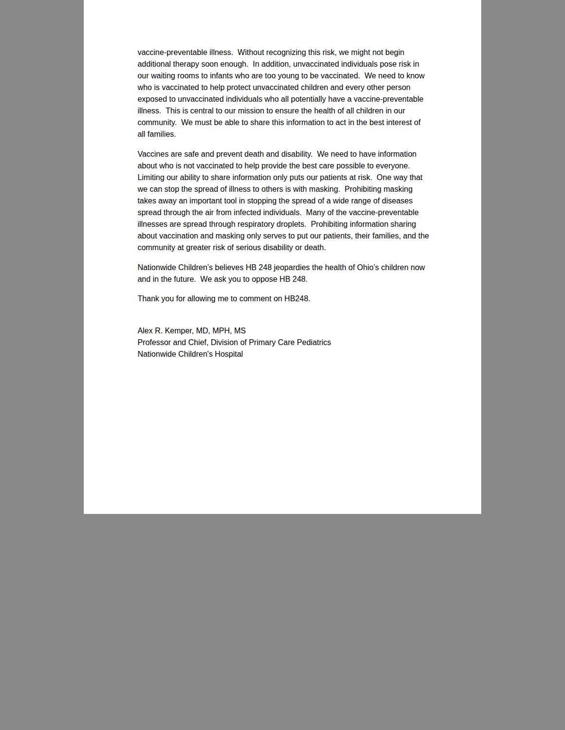vaccine-preventable illness. Without recognizing this risk, we might not begin additional therapy soon enough. In addition, unvaccinated individuals pose risk in our waiting rooms to infants who are too young to be vaccinated. We need to know who is vaccinated to help protect unvaccinated children and every other person exposed to unvaccinated individuals who all potentially have a vaccine-preventable illness. This is central to our mission to ensure the health of all children in our community. We must be able to share this information to act in the best interest of all families.
Vaccines are safe and prevent death and disability. We need to have information about who is not vaccinated to help provide the best care possible to everyone. Limiting our ability to share information only puts our patients at risk. One way that we can stop the spread of illness to others is with masking. Prohibiting masking takes away an important tool in stopping the spread of a wide range of diseases spread through the air from infected individuals. Many of the vaccine-preventable illnesses are spread through respiratory droplets. Prohibiting information sharing about vaccination and masking only serves to put our patients, their families, and the community at greater risk of serious disability or death.
Nationwide Children’s believes HB 248 jeopardies the health of Ohio’s children now and in the future. We ask you to oppose HB 248.
Thank you for allowing me to comment on HB248.
Alex R. Kemper, MD, MPH, MS
Professor and Chief, Division of Primary Care Pediatrics
Nationwide Children's Hospital